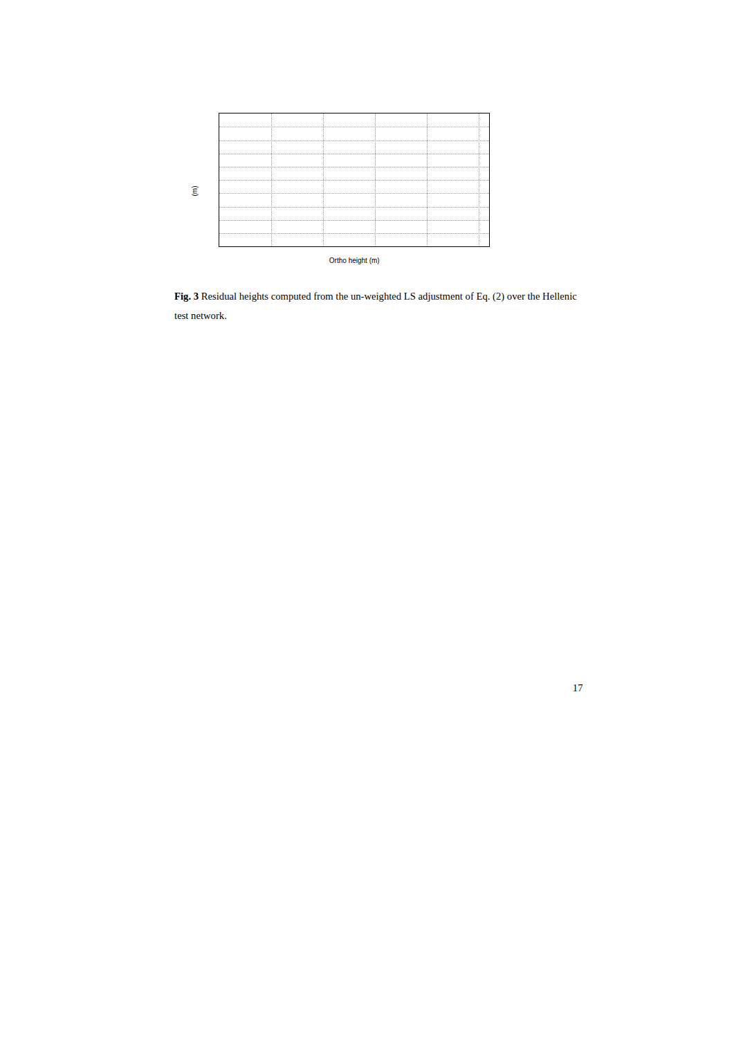(m)
0.5
0.4
0.3
0.2
0.1
0
-0.1
-0.2
-0.3
-0.4
-0.5
0
500
1000
1500
2000
2500
Ortho height (m)
Fig. 3 Residual heights computed from the un-weighted LS adjustment of Eq. (2) over the Hellenic test network.
17